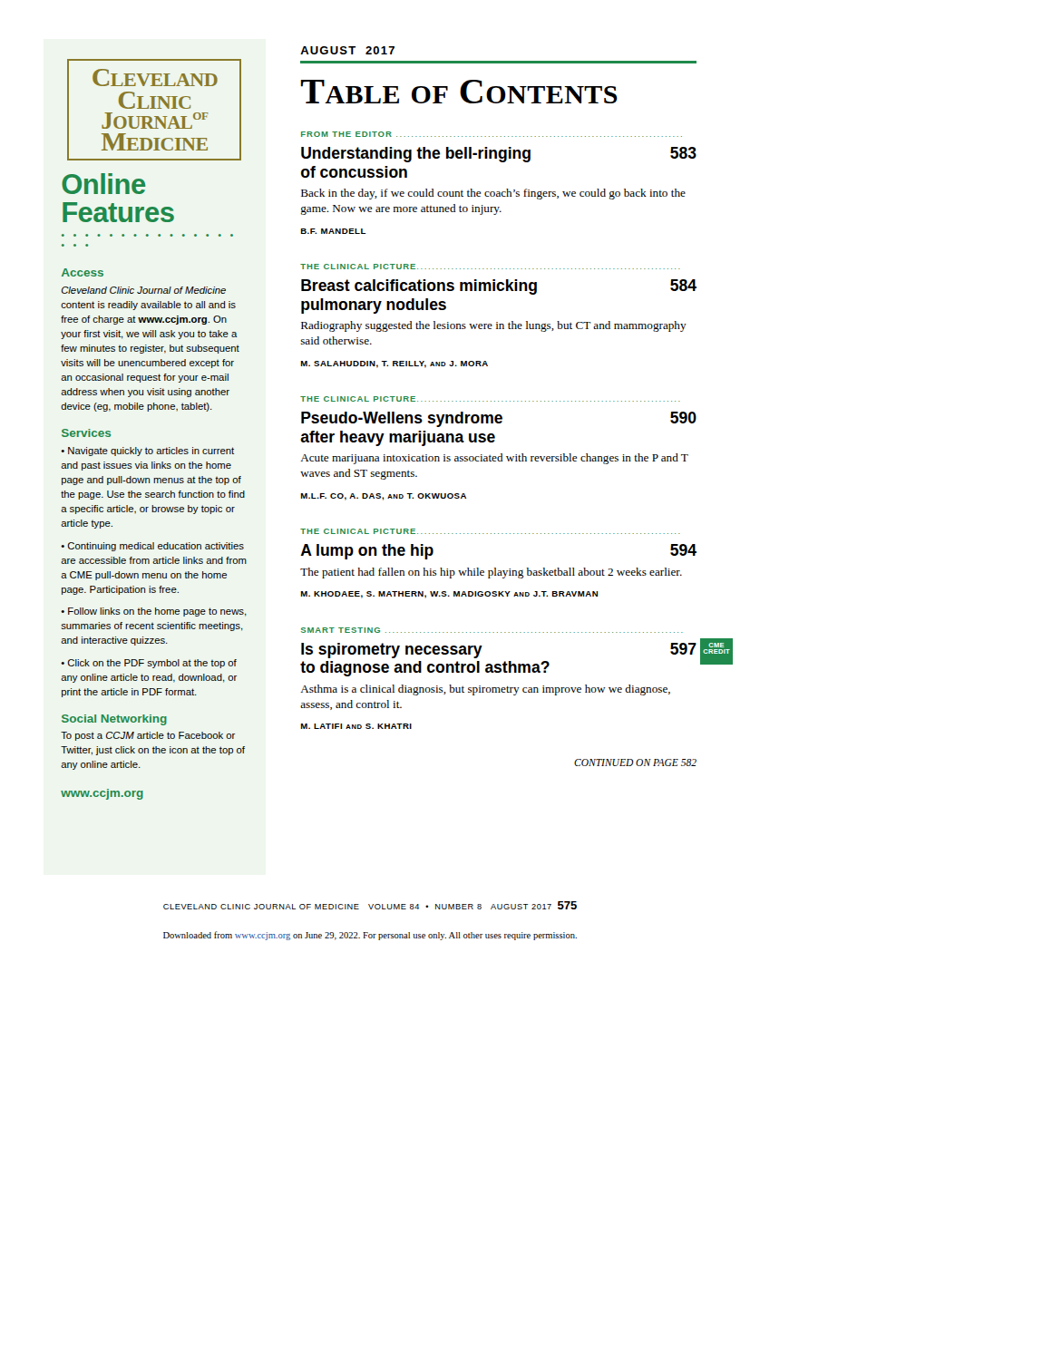CLEVELAND
CLINIC
JOURNAL OF
MEDICINE
Online
Features
• • • • • • • • • • • • • • • • • •
Access
Cleveland Clinic Journal of Medicine content is readily available to all and is free of charge at www.ccjm.org. On your first visit, we will ask you to take a few minutes to register, but subsequent visits will be unencumbered except for an occasional request for your e-mail address when you visit using another device (eg, mobile phone, tablet).
Services
• Navigate quickly to articles in current and past issues via links on the home page and pull-down menus at the top of the page. Use the search function to find a specific article, or browse by topic or article type.
• Continuing medical education activities are accessible from article links and from a CME pull-down menu on the home page. Participation is free.
• Follow links on the home page to news, summaries of recent scientific meetings, and interactive quizzes.
• Click on the PDF symbol at the top of any online article to read, download, or print the article in PDF format.
Social Networking
To post a CCJM article to Facebook or Twitter, just click on the icon at the top of any online article.
www.ccjm.org
AUGUST 2017
TABLE OF CONTENTS
FROM THE EDITOR ...........................................................................
583
Understanding the bell-ringing
of concussion
Back in the day, if we could count the coach’s fingers, we could go back into the game. Now we are more attuned to injury.
B.F. MANDELL
THE CLINICAL PICTURE.....................................................................
584
Breast calcifications mimicking
pulmonary nodules
Radiography suggested the lesions were in the lungs, but CT and mammography said otherwise.
M. SALAHUDDIN, T. REILLY, AND J. MORA
THE CLINICAL PICTURE.....................................................................
590
Pseudo-Wellens syndrome
after heavy marijuana use
Acute marijuana intoxication is associated with reversible changes in the P and T waves and ST segments.
M.L.F. CO, A. DAS, AND T. OKWUOSA
THE CLINICAL PICTURE.....................................................................
594
A lump on the hip
The patient had fallen on his hip while playing basketball about 2 weeks earlier.
M. KHODAEE, S. MATHERN, W.S. MADIGOSKY AND J.T. BRAVMAN
SMART TESTING ..............................................................................
CME
CREDIT
597
Is spirometry necessary
to diagnose and control asthma?
Asthma is a clinical diagnosis, but spirometry can improve how we diagnose, assess, and control it.
M. LATIFI AND S. KHATRI
CONTINUED ON PAGE 582
CLEVELAND CLINIC JOURNAL OF MEDICINE VOLUME 84 • NUMBER 8 AUGUST 2017575
Downloaded from www.ccjm.org on June 29, 2022. For personal use only. All other uses require permission.